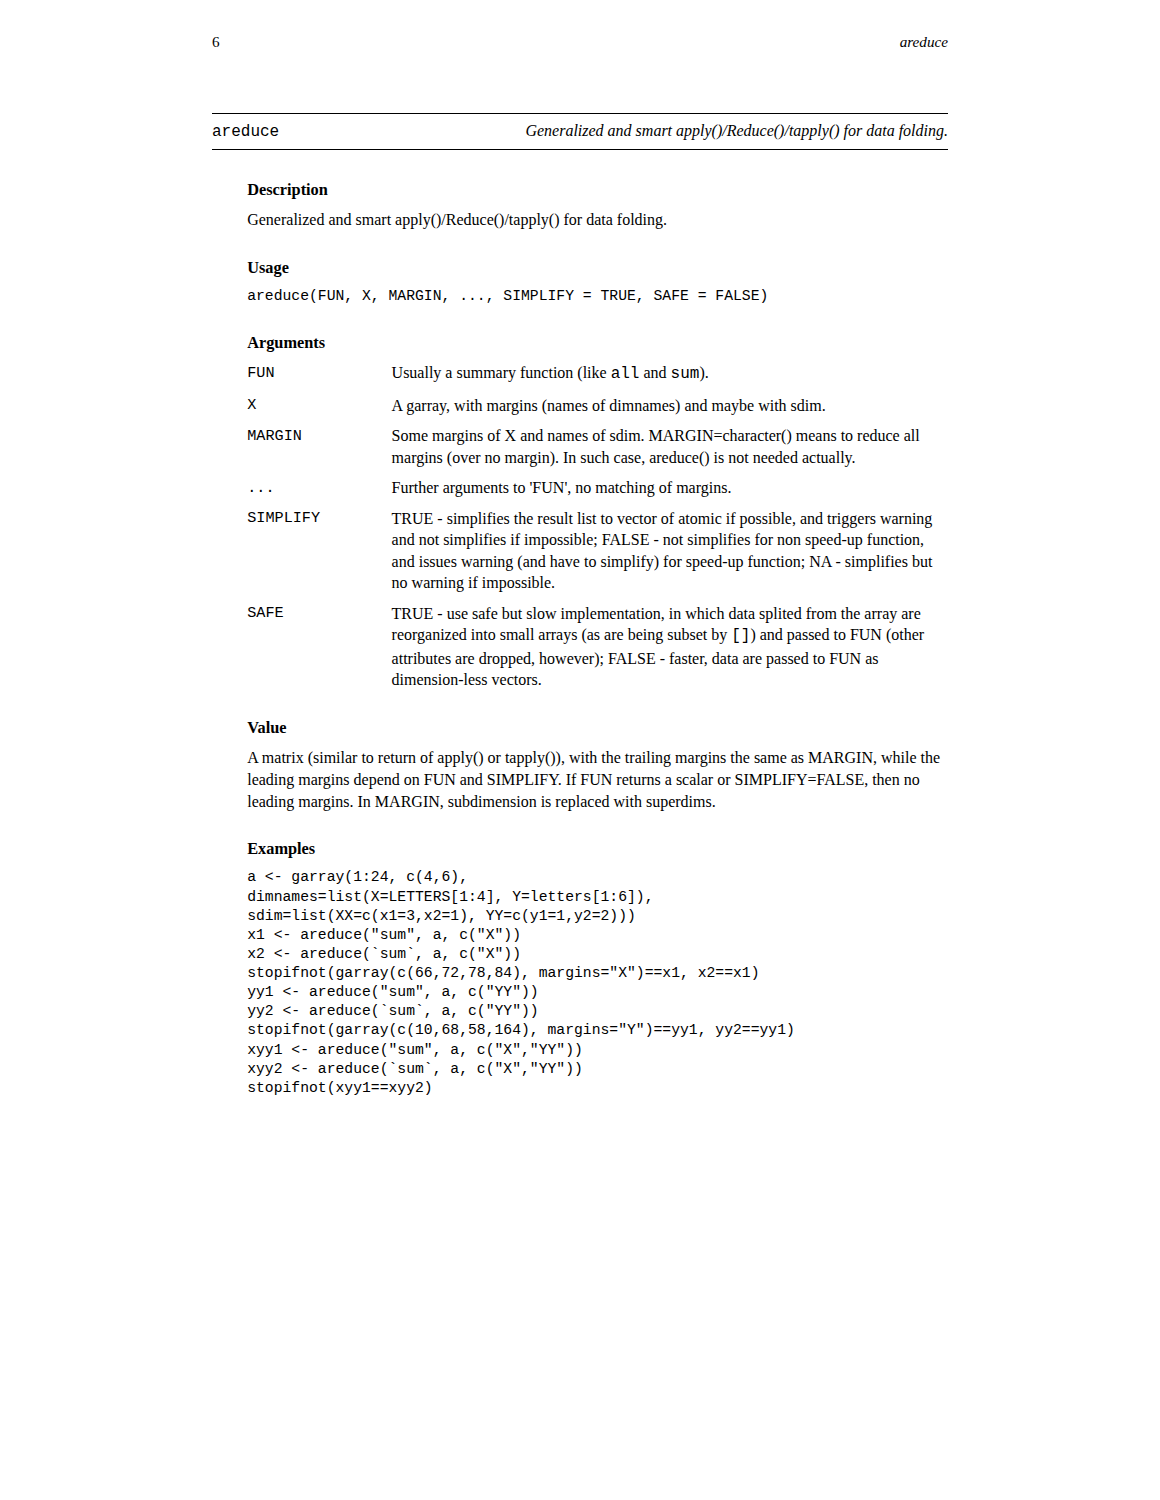6 areduce
areduce Generalized and smart apply()/Reduce()/tapply() for data folding.
Description
Generalized and smart apply()/Reduce()/tapply() for data folding.
Usage
areduce(FUN, X, MARGIN, ..., SIMPLIFY = TRUE, SAFE = FALSE)
Arguments
FUN
Usually a summary function (like all and sum).
X
A garray, with margins (names of dimnames) and maybe with sdim.
MARGIN
Some margins of X and names of sdim. MARGIN=character() means to reduce all margins (over no margin). In such case, areduce() is not needed actually.
...
Further arguments to 'FUN', no matching of margins.
SIMPLIFY
TRUE - simplifies the result list to vector of atomic if possible, and triggers warning and not simplifies if impossible; FALSE - not simplifies for non speed-up function, and issues warning (and have to simplify) for speed-up function; NA - simplifies but no warning if impossible.
SAFE
TRUE - use safe but slow implementation, in which data splited from the array are reorganized into small arrays (as are being subset by []) and passed to FUN (other attributes are dropped, however); FALSE - faster, data are passed to FUN as dimension-less vectors.
Value
A matrix (similar to return of apply() or tapply()), with the trailing margins the same as MARGIN, while the leading margins depend on FUN and SIMPLIFY. If FUN returns a scalar or SIMPLIFY=FALSE, then no leading margins. In MARGIN, subdimension is replaced with superdims.
Examples
a <- garray(1:24, c(4,6),
dimnames=list(X=LETTERS[1:4], Y=letters[1:6]),
sdim=list(XX=c(x1=3,x2=1), YY=c(y1=1,y2=2)))
x1 <- areduce("sum", a, c("X"))
x2 <- areduce(`sum`, a, c("X"))
stopifnot(garray(c(66,72,78,84), margins="X")==x1, x2==x1)
yy1 <- areduce("sum", a, c("YY"))
yy2 <- areduce(`sum`, a, c("YY"))
stopifnot(garray(c(10,68,58,164), margins="Y")==yy1, yy2==yy1)
xyy1 <- areduce("sum", a, c("X","YY"))
xyy2 <- areduce(`sum`, a, c("X","YY"))
stopifnot(xyy1==xyy2)